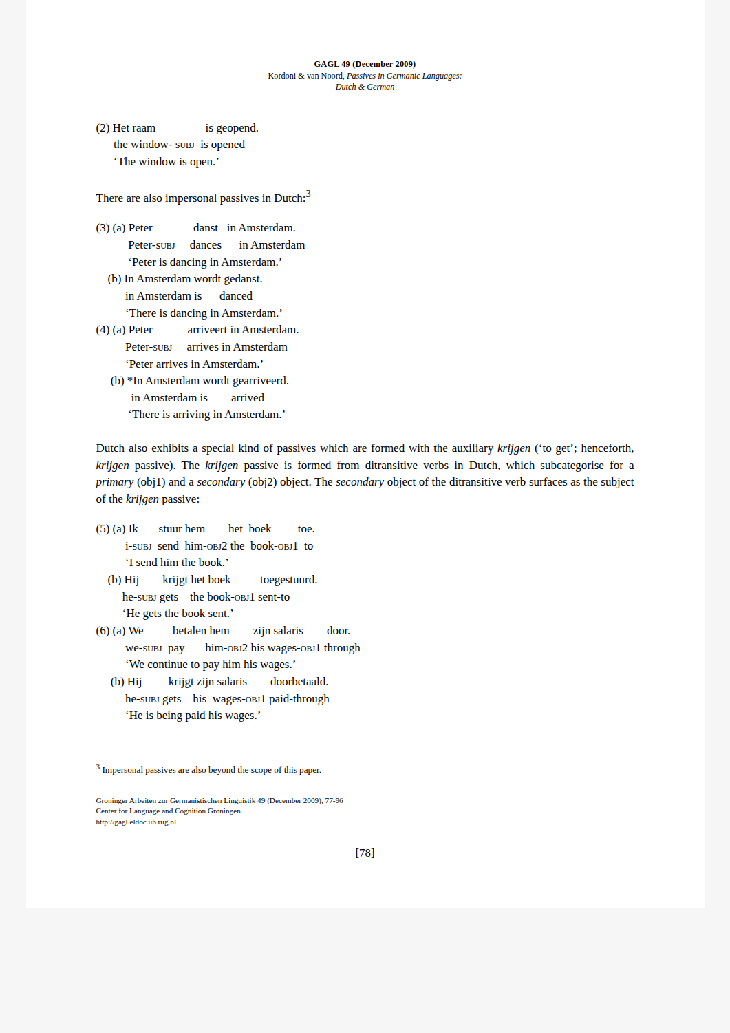GAGL 49 (December 2009)
Kordoni & van Noord, Passives in Germanic Languages:
Dutch & German
(2) Het raam is geopend.
the window- subj is opened
‘The window is open.’
There are also impersonal passives in Dutch:3
(3) (a) Peter danst in Amsterdam.
Peter-subj dances in Amsterdam
‘Peter is dancing in Amsterdam.’
(b) In Amsterdam wordt gedanst.
in Amsterdam is danced
‘There is dancing in Amsterdam.’
(4) (a) Peter arriveert in Amsterdam.
Peter-subj arrives in Amsterdam
‘Peter arrives in Amsterdam.’
(b) *In Amsterdam wordt gearriveerd.
in Amsterdam is arrived
‘There is arriving in Amsterdam.’
Dutch also exhibits a special kind of passives which are formed with the auxiliary krijgen (‘to get’; henceforth, krijgen passive). The krijgen passive is formed from ditransitive verbs in Dutch, which subcategorise for a primary (obj1) and a secondary (obj2) object. The secondary object of the ditransitive verb surfaces as the subject of the krijgen passive:
(5) (a) Ik stuur hem het boek toe.
i-subj send him-obj2 the book-obj1 to
‘I send him the book.’
(b) Hij krijgt het boek toegestuurd.
he-subj gets the book-obj1 sent-to
‘He gets the book sent.’
(6) (a) We betalen hem zijn salaris door.
we-subj pay him-obj2 his wages-obj1 through
‘We continue to pay him his wages.’
(b) Hij krijgt zijn salaris doorbetaald.
he-subj gets his wages-obj1 paid-through
‘He is being paid his wages.’
3 Impersonal passives are also beyond the scope of this paper.
Groninger Arbeiten zur Germanistischen Linguistik 49 (December 2009), 77-96
Center for Language and Cognition Groningen
http://gagl.eldoc.ub.rug.nl
[78]